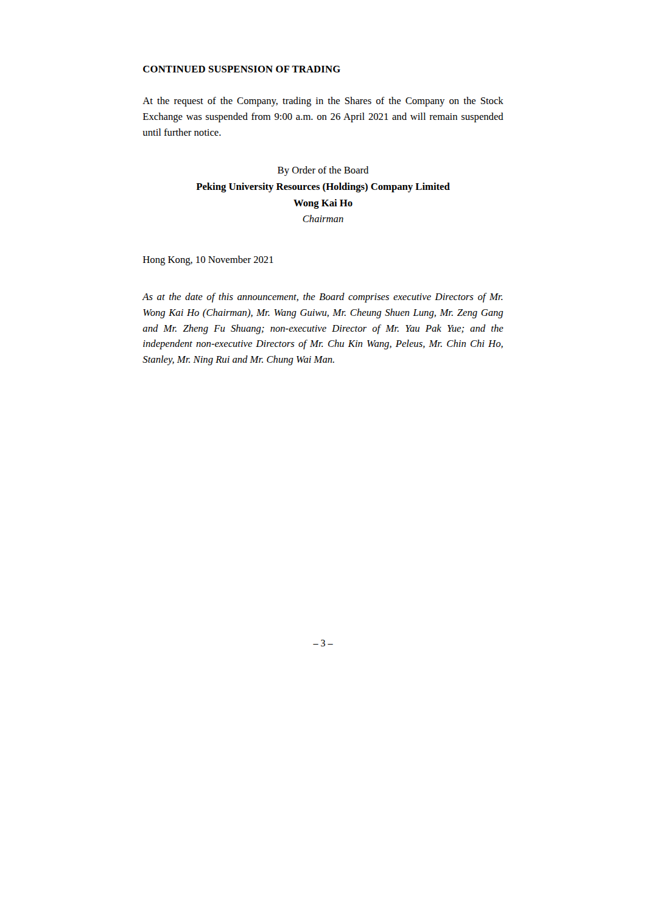CONTINUED SUSPENSION OF TRADING
At the request of the Company, trading in the Shares of the Company on the Stock Exchange was suspended from 9:00 a.m. on 26 April 2021 and will remain suspended until further notice.
By Order of the Board Peking University Resources (Holdings) Company Limited Wong Kai Ho Chairman
Hong Kong, 10 November 2021
As at the date of this announcement, the Board comprises executive Directors of Mr. Wong Kai Ho (Chairman), Mr. Wang Guiwu, Mr. Cheung Shuen Lung, Mr. Zeng Gang and Mr. Zheng Fu Shuang; non-executive Director of Mr. Yau Pak Yue; and the independent non-executive Directors of Mr. Chu Kin Wang, Peleus, Mr. Chin Chi Ho, Stanley, Mr. Ning Rui and Mr. Chung Wai Man.
– 3 –